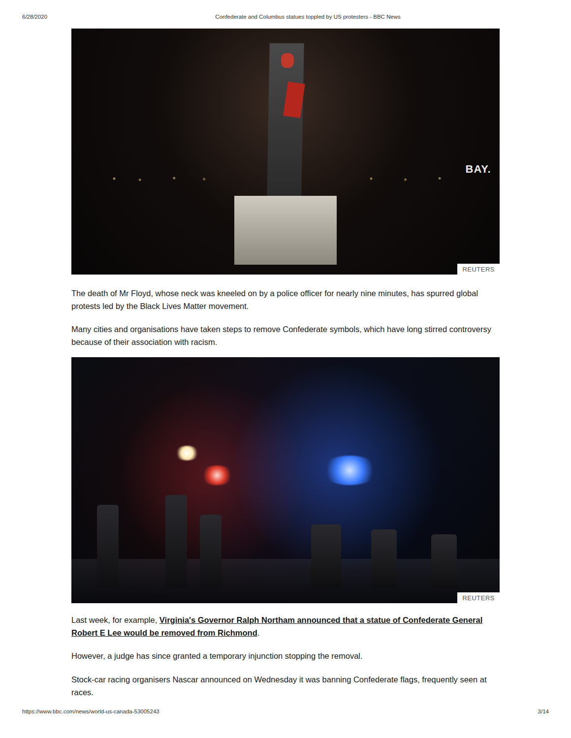6/28/2020
Confederate and Columbus statues toppled by US protesters - BBC News
BAY.
REUTERS
The death of Mr Floyd, whose neck was kneeled on by a police officer for nearly nine minutes, has spurred global protests led by the Black Lives Matter movement.
Many cities and organisations have taken steps to remove Confederate symbols, which have long stirred controversy because of their association with racism.
REUTERS
Last week, for example, Virginia's Governor Ralph Northam announced that a statue of Confederate General Robert E Lee would be removed from Richmond.
However, a judge has since granted a temporary injunction stopping the removal.
Stock-car racing organisers Nascar announced on Wednesday it was banning Confederate flags, frequently seen at races.
https://www.bbc.com/news/world-us-canada-53005243
3/14